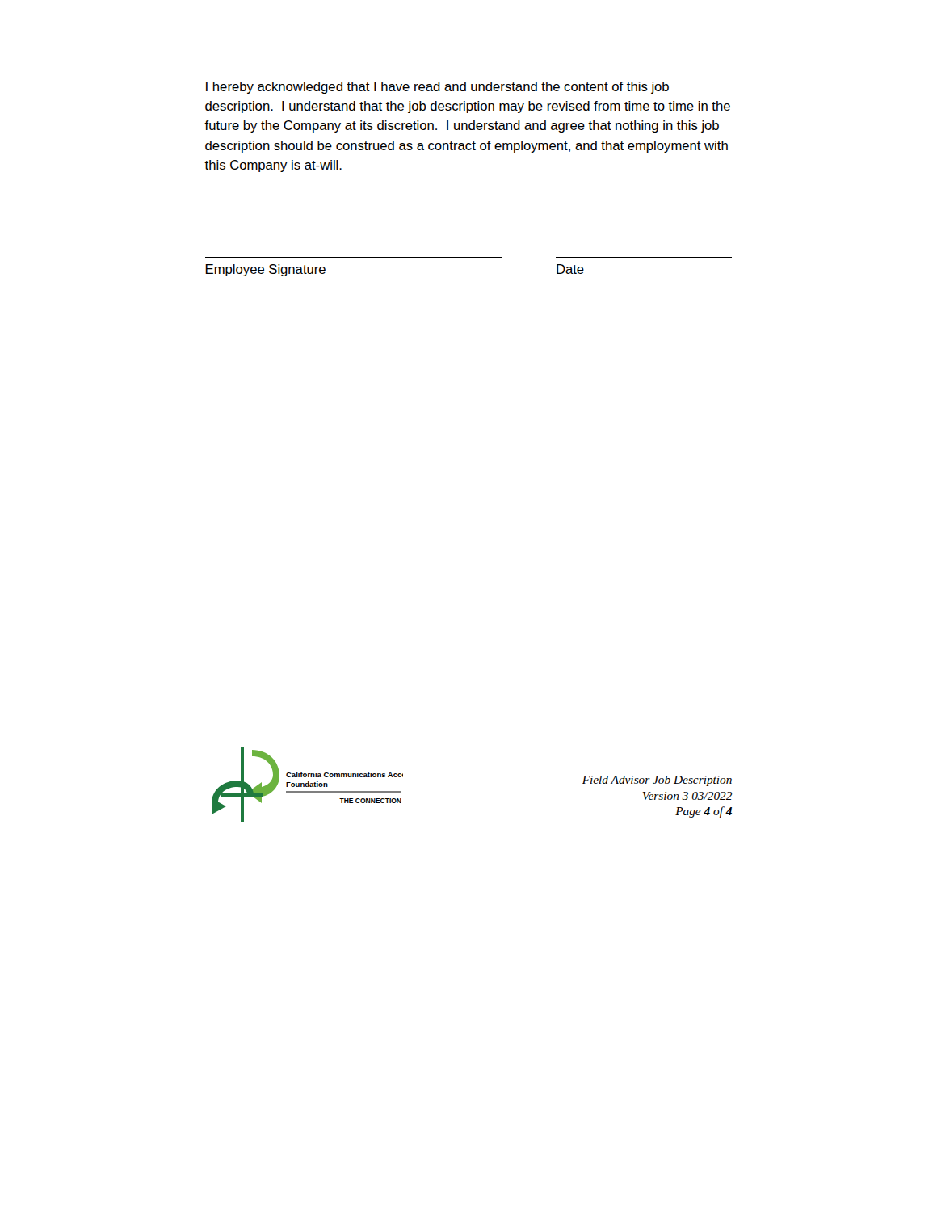I hereby acknowledged that I have read and understand the content of this job description. I understand that the job description may be revised from time to time in the future by the Company at its discretion. I understand and agree that nothing in this job description should be construed as a contract of employment, and that employment with this Company is at-will.
Employee Signature
Date
California Communications Access Foundation THE CONNECTION
Field Advisor Job Description
Version 3 03/2022
Page 4 of 4